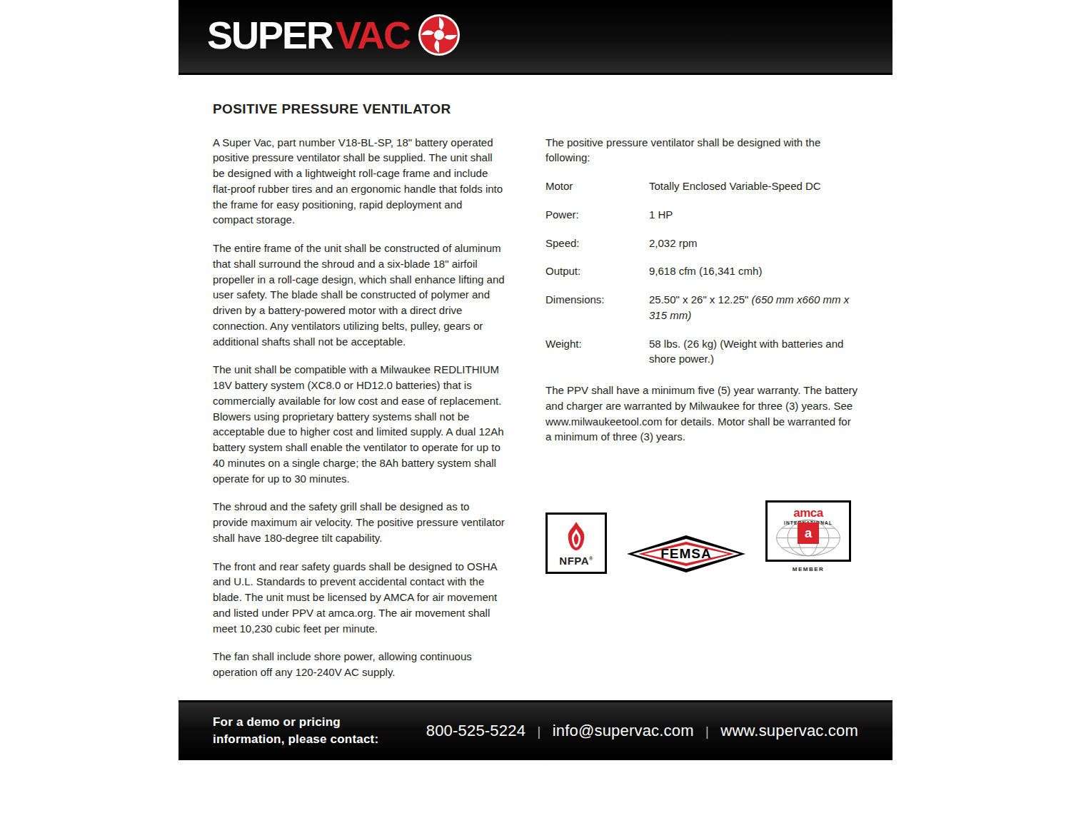Super Vac
Positive Pressure Ventilator
A Super Vac, part number V18-BL-SP, 18" battery operated positive pressure ventilator shall be supplied. The unit shall be designed with a lightweight roll-cage frame and include flat-proof rubber tires and an ergonomic handle that folds into the frame for easy positioning, rapid deployment and compact storage.
The entire frame of the unit shall be constructed of aluminum that shall surround the shroud and a six-blade 18" airfoil propeller in a roll-cage design, which shall enhance lifting and user safety. The blade shall be constructed of polymer and driven by a battery-powered motor with a direct drive connection. Any ventilators utilizing belts, pulley, gears or additional shafts shall not be acceptable.
The unit shall be compatible with a Milwaukee REDLITHIUM 18V battery system (XC8.0 or HD12.0 batteries) that is commercially available for low cost and ease of replacement. Blowers using proprietary battery systems shall not be acceptable due to higher cost and limited supply. A dual 12Ah battery system shall enable the ventilator to operate for up to 40 minutes on a single charge; the 8Ah battery system shall operate for up to 30 minutes.
The shroud and the safety grill shall be designed as to provide maximum air velocity. The positive pressure ventilator shall have 180-degree tilt capability.
The front and rear safety guards shall be designed to OSHA and U.L. Standards to prevent accidental contact with the blade. The unit must be licensed by AMCA for air movement and listed under PPV at amca.org. The air movement shall meet 10,230 cubic feet per minute.
The fan shall include shore power, allowing continuous operation off any 120-240V AC supply.
The positive pressure ventilator shall be designed with the following:
Motor
Totally Enclosed Variable-Speed DC
Power:
1 HP
Speed:
2,032 rpm
Output:
9,618 cfm (16,341 cmh)
Dimensions:
25.50" x 26" x 12.25" (650 mm x660 mm x 315 mm)
Weight:
58 lbs. (26 kg) (Weight with batteries and shore power.)
The PPV shall have a minimum five (5) year warranty. The battery and charger are warranted by Milwaukee for three (3) years. See www.milwaukeetool.com for details. Motor shall be warranted for a minimum of three (3) years.
NFPA®
FEMSA
amca INTERNATIONAL
a
MEMBER
For a demo or pricing information, please contact:
800-525-5224 | info@supervac.com | www.supervac.com